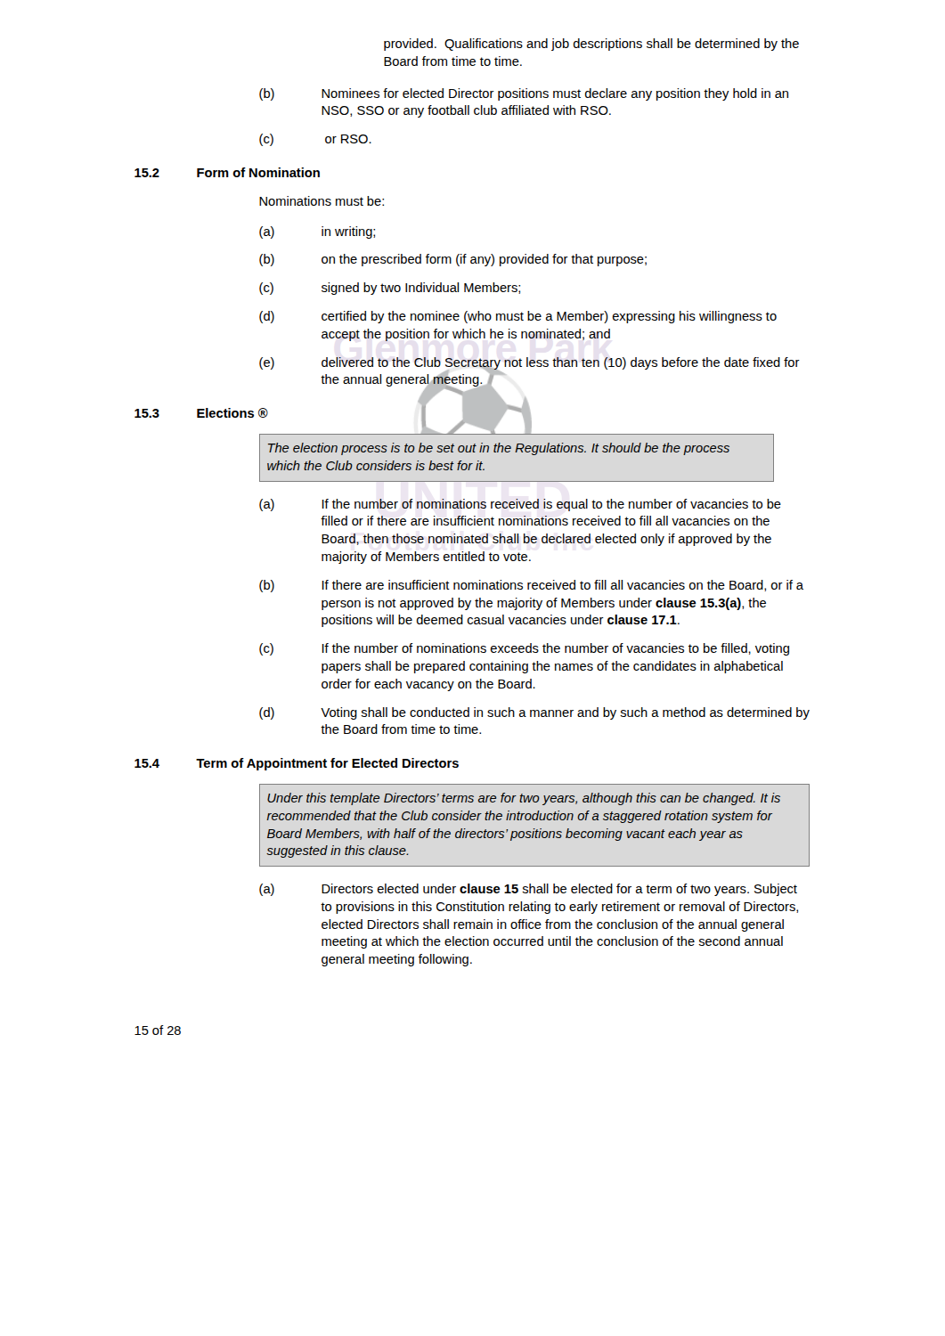Glenmore Park
⚽
UNITED
Football Club Inc
provided. Qualifications and job descriptions shall be determined by the Board from time to time.
(b)
Nominees for elected Director positions must declare any position they hold in an NSO, SSO or any football club affiliated with RSO.
(c)
or RSO.
15.2
Form of Nomination
Nominations must be:
(a)
in writing;
(b)
on the prescribed form (if any) provided for that purpose;
(c)
signed by two Individual Members;
(d)
certified by the nominee (who must be a Member) expressing his willingness to accept the position for which he is nominated; and
(e)
delivered to the Club Secretary not less than ten (10) days before the date fixed for the annual general meeting.
15.3
Elections ®
The election process is to be set out in the Regulations. It should be the process which the Club considers is best for it.
(a)
If the number of nominations received is equal to the number of vacancies to be filled or if there are insufficient nominations received to fill all vacancies on the Board, then those nominated shall be declared elected only if approved by the majority of Members entitled to vote.
(b)
If there are insufficient nominations received to fill all vacancies on the Board, or if a person is not approved by the majority of Members under clause 15.3(a), the positions will be deemed casual vacancies under clause 17.1.
(c)
If the number of nominations exceeds the number of vacancies to be filled, voting papers shall be prepared containing the names of the candidates in alphabetical order for each vacancy on the Board.
(d)
Voting shall be conducted in such a manner and by such a method as determined by the Board from time to time.
15.4
Term of Appointment for Elected Directors
Under this template Directors’ terms are for two years, although this can be changed. It is recommended that the Club consider the introduction of a staggered rotation system for Board Members, with half of the directors’ positions becoming vacant each year as suggested in this clause.
(a)
Directors elected under clause 15 shall be elected for a term of two years. Subject to provisions in this Constitution relating to early retirement or removal of Directors, elected Directors shall remain in office from the conclusion of the annual general meeting at which the election occurred until the conclusion of the second annual general meeting following.
15 of 28